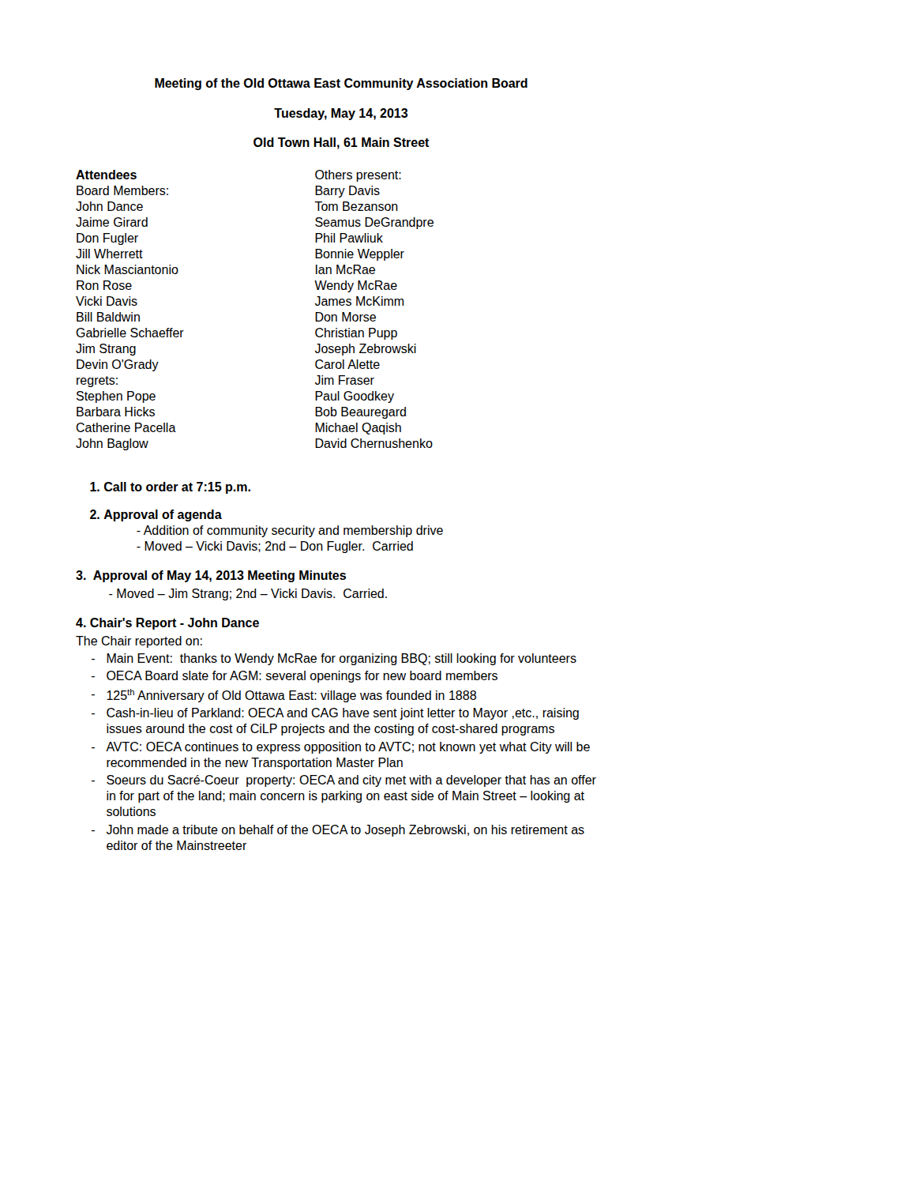Meeting of the Old Ottawa East Community Association Board
Tuesday, May 14, 2013
Old Town Hall, 61 Main Street
| Attendees | Others present: |
| Board Members: | Barry Davis |
| John Dance | Tom Bezanson |
| Jaime Girard | Seamus DeGrandpre |
| Don Fugler | Phil Pawliuk |
| Jill Wherrett | Bonnie Weppler |
| Nick Masciantonio | Ian McRae |
| Ron Rose | Wendy McRae |
| Vicki Davis | James McKimm |
| Bill Baldwin | Don Morse |
| Gabrielle Schaeffer | Christian Pupp |
| Jim Strang | Joseph Zebrowski |
| Devin O'Grady | Carol Alette |
| regrets: | Jim Fraser |
| Stephen Pope | Paul Goodkey |
| Barbara Hicks | Bob Beauregard |
| Catherine Pacella | Michael Qaqish |
| John Baglow | David Chernushenko |
Call to order at 7:15 p.m.
Approval of agenda
- Addition of community security and membership drive
- Moved – Vicki Davis; 2nd – Don Fugler. Carried
3. Approval of May 14, 2013 Meeting Minutes
- Moved – Jim Strang; 2nd – Vicki Davis. Carried.
4. Chair's Report - John Dance
The Chair reported on:
Main Event: thanks to Wendy McRae for organizing BBQ; still looking for volunteers
OECA Board slate for AGM: several openings for new board members
125th Anniversary of Old Ottawa East: village was founded in 1888
Cash-in-lieu of Parkland: OECA and CAG have sent joint letter to Mayor ,etc., raising issues around the cost of CiLP projects and the costing of cost-shared programs
AVTC: OECA continues to express opposition to AVTC; not known yet what City will be recommended in the new Transportation Master Plan
Soeurs du Sacré-Coeur property: OECA and city met with a developer that has an offer in for part of the land; main concern is parking on east side of Main Street – looking at solutions
John made a tribute on behalf of the OECA to Joseph Zebrowski, on his retirement as editor of the Mainstreeter